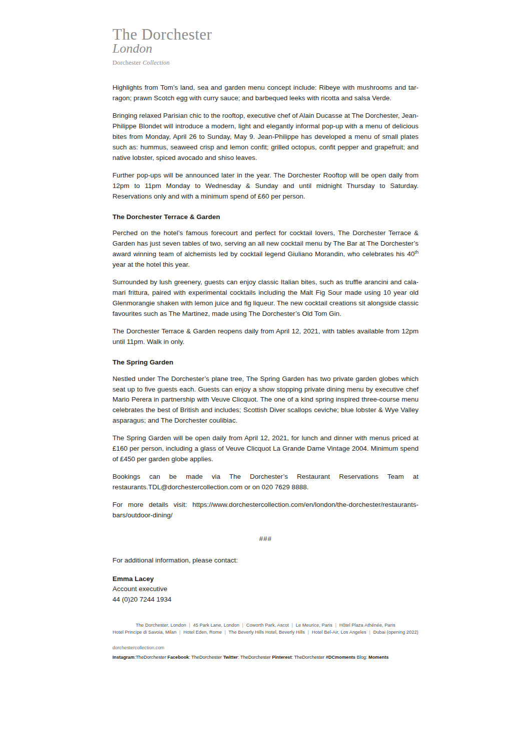The Dorchester
London
Dorchester Collection
Highlights from Tom’s land, sea and garden menu concept include: Ribeye with mushrooms and tarragon; prawn Scotch egg with curry sauce; and barbequed leeks with ricotta and salsa Verde.
Bringing relaxed Parisian chic to the rooftop, executive chef of Alain Ducasse at The Dorchester, Jean-Philippe Blondet will introduce a modern, light and elegantly informal pop-up with a menu of delicious bites from Monday, April 26 to Sunday, May 9. Jean-Philippe has developed a menu of small plates such as: hummus, seaweed crisp and lemon confit; grilled octopus, confit pepper and grapefruit; and native lobster, spiced avocado and shiso leaves.
Further pop-ups will be announced later in the year. The Dorchester Rooftop will be open daily from 12pm to 11pm Monday to Wednesday & Sunday and until midnight Thursday to Saturday. Reservations only and with a minimum spend of £60 per person.
The Dorchester Terrace & Garden
Perched on the hotel’s famous forecourt and perfect for cocktail lovers, The Dorchester Terrace & Garden has just seven tables of two, serving an all new cocktail menu by The Bar at The Dorchester’s award winning team of alchemists led by cocktail legend Giuliano Morandin, who celebrates his 40th year at the hotel this year.
Surrounded by lush greenery, guests can enjoy classic Italian bites, such as truffle arancini and calamari frittura, paired with experimental cocktails including the Malt Fig Sour made using 10 year old Glenmorangie shaken with lemon juice and fig liqueur. The new cocktail creations sit alongside classic favourites such as The Martinez, made using The Dorchester’s Old Tom Gin.
The Dorchester Terrace & Garden reopens daily from April 12, 2021, with tables available from 12pm until 11pm. Walk in only.
The Spring Garden
Nestled under The Dorchester’s plane tree, The Spring Garden has two private garden globes which seat up to five guests each. Guests can enjoy a show stopping private dining menu by executive chef Mario Perera in partnership with Veuve Clicquot. The one of a kind spring inspired three-course menu celebrates the best of British and includes; Scottish Diver scallops ceviche; blue lobster & Wye Valley asparagus; and The Dorchester coulibiac.
The Spring Garden will be open daily from April 12, 2021, for lunch and dinner with menus priced at £160 per person, including a glass of Veuve Clicquot La Grande Dame Vintage 2004. Minimum spend of £450 per garden globe applies.
Bookings can be made via The Dorchester’s Restaurant Reservations Team at restaurants.TDL@dorchestercollection.com or on 020 7629 8888.
For more details visit: https://www.dorchestercollection.com/en/london/the-dorchester/restaurants-bars/outdoor-dining/
###
For additional information, please contact:
Emma Lacey
Account executive
44 (0)20 7244 1934
The Dorchester, London | 45 Park Lane, London | Coworth Park, Ascot | Le Meurice, Paris | Hôtel Plaza Athénée, Paris
Hotel Principe di Savoia, Milan | Hotel Eden, Rome | The Beverly Hills Hotel, Beverly Hills | Hotel Bel-Air, Los Angeles | Dubai (opening 2022)
dorchestercollection.com
Instagram:TheDorchester Facebook: TheDorchester Twitter: TheDorchester Pinterest: TheDorchester #DCmoments Blog: Moments